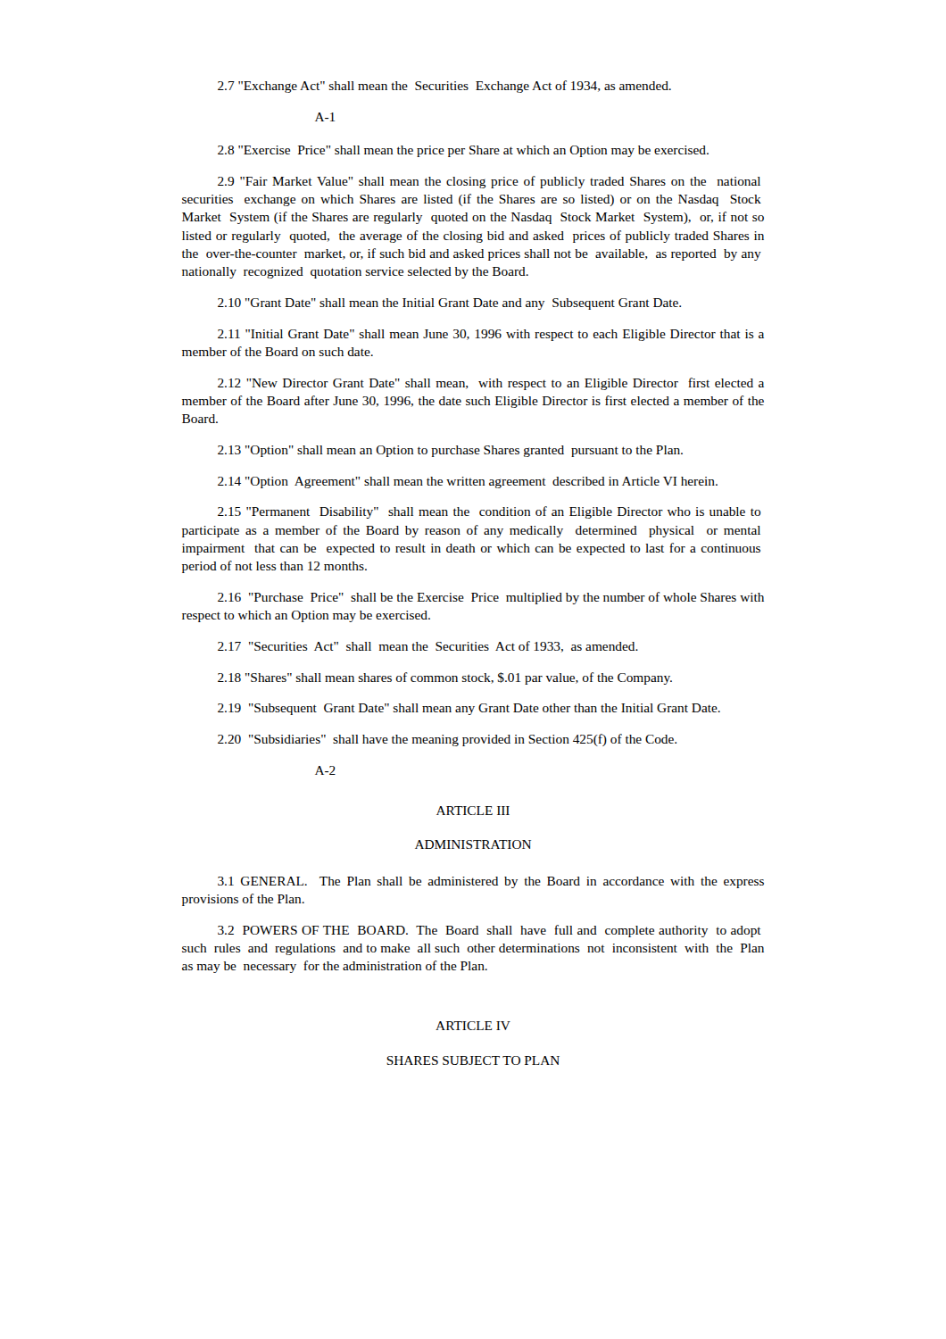2.7 "Exchange Act" shall mean the Securities Exchange Act of 1934, as amended.
A-1
2.8 "Exercise Price" shall mean the price per Share at which an Option may be exercised.
2.9 "Fair Market Value" shall mean the closing price of publicly traded Shares on the national securities exchange on which Shares are listed (if the Shares are so listed) or on the Nasdaq Stock Market System (if the Shares are regularly quoted on the Nasdaq Stock Market System), or, if not so listed or regularly quoted, the average of the closing bid and asked prices of publicly traded Shares in the over-the-counter market, or, if such bid and asked prices shall not be available, as reported by any nationally recognized quotation service selected by the Board.
2.10 "Grant Date" shall mean the Initial Grant Date and any Subsequent Grant Date.
2.11 "Initial Grant Date" shall mean June 30, 1996 with respect to each Eligible Director that is a member of the Board on such date.
2.12 "New Director Grant Date" shall mean, with respect to an Eligible Director first elected a member of the Board after June 30, 1996, the date such Eligible Director is first elected a member of the Board.
2.13 "Option" shall mean an Option to purchase Shares granted pursuant to the Plan.
2.14 "Option Agreement" shall mean the written agreement described in Article VI herein.
2.15 "Permanent Disability" shall mean the condition of an Eligible Director who is unable to participate as a member of the Board by reason of any medically determined physical or mental impairment that can be expected to result in death or which can be expected to last for a continuous period of not less than 12 months.
2.16 "Purchase Price" shall be the Exercise Price multiplied by the number of whole Shares with respect to which an Option may be exercised.
2.17 "Securities Act" shall mean the Securities Act of 1933, as amended.
2.18 "Shares" shall mean shares of common stock, $.01 par value, of the Company.
2.19 "Subsequent Grant Date" shall mean any Grant Date other than the Initial Grant Date.
2.20 "Subsidiaries" shall have the meaning provided in Section 425(f) of the Code.
A-2
ARTICLE III
ADMINISTRATION
3.1 GENERAL. The Plan shall be administered by the Board in accordance with the express provisions of the Plan.
3.2 POWERS OF THE BOARD. The Board shall have full and complete authority to adopt such rules and regulations and to make all such other determinations not inconsistent with the Plan as may be necessary for the administration of the Plan.
ARTICLE IV
SHARES SUBJECT TO PLAN